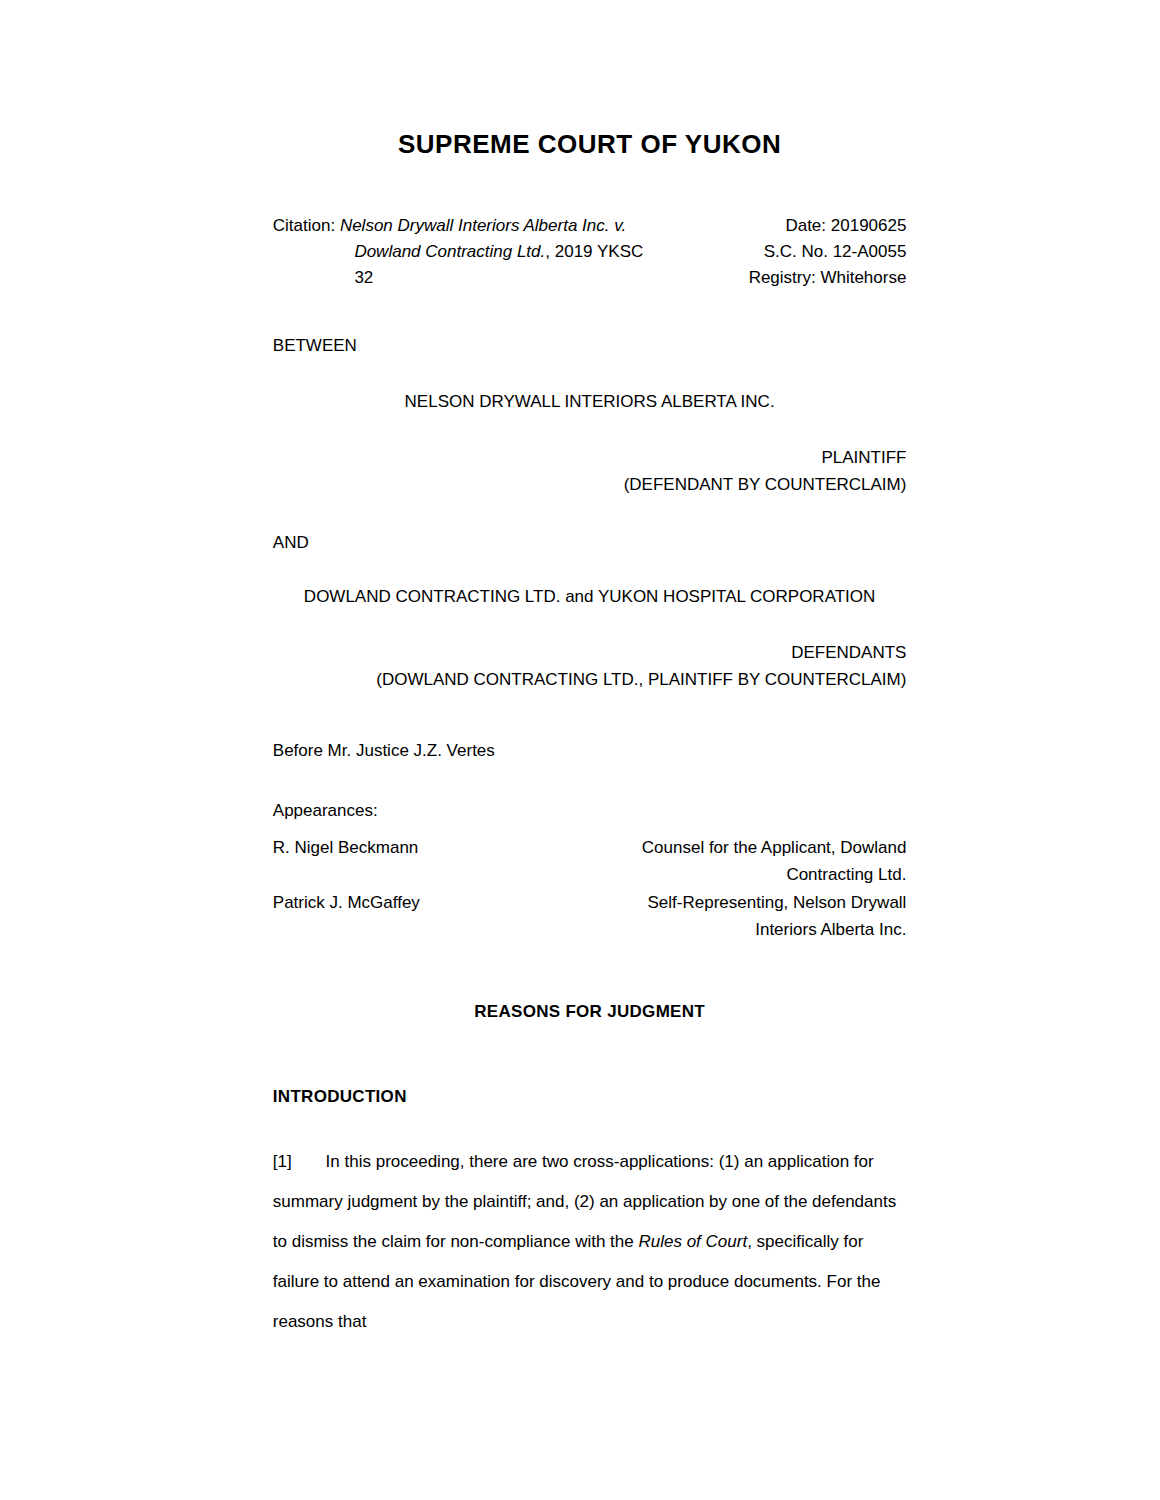SUPREME COURT OF YUKON
| Citation: Nelson Drywall Interiors Alberta Inc. v. Dowland Contracting Ltd. , 2019 YKSC 32 | Date: 20190625 S.C. No. 12-A0055 Registry: Whitehorse |
BETWEEN
NELSON DRYWALL INTERIORS ALBERTA INC.
PLAINTIFF
(DEFENDANT BY COUNTERCLAIM)
AND
DOWLAND CONTRACTING LTD. and YUKON HOSPITAL CORPORATION
DEFENDANTS
(DOWLAND CONTRACTING LTD., PLAINTIFF BY COUNTERCLAIM)
Before Mr. Justice J.Z. Vertes
Appearances:
| R. Nigel Beckmann | Counsel for the Applicant, Dowland Contracting Ltd. |
| Patrick J. McGaffey | Self-Representing, Nelson Drywall Interiors Alberta Inc. |
REASONS FOR JUDGMENT
INTRODUCTION
[1] In this proceeding, there are two cross-applications: (1) an application for summary judgment by the plaintiff; and, (2) an application by one of the defendants to dismiss the claim for non-compliance with the Rules of Court, specifically for failure to attend an examination for discovery and to produce documents. For the reasons that